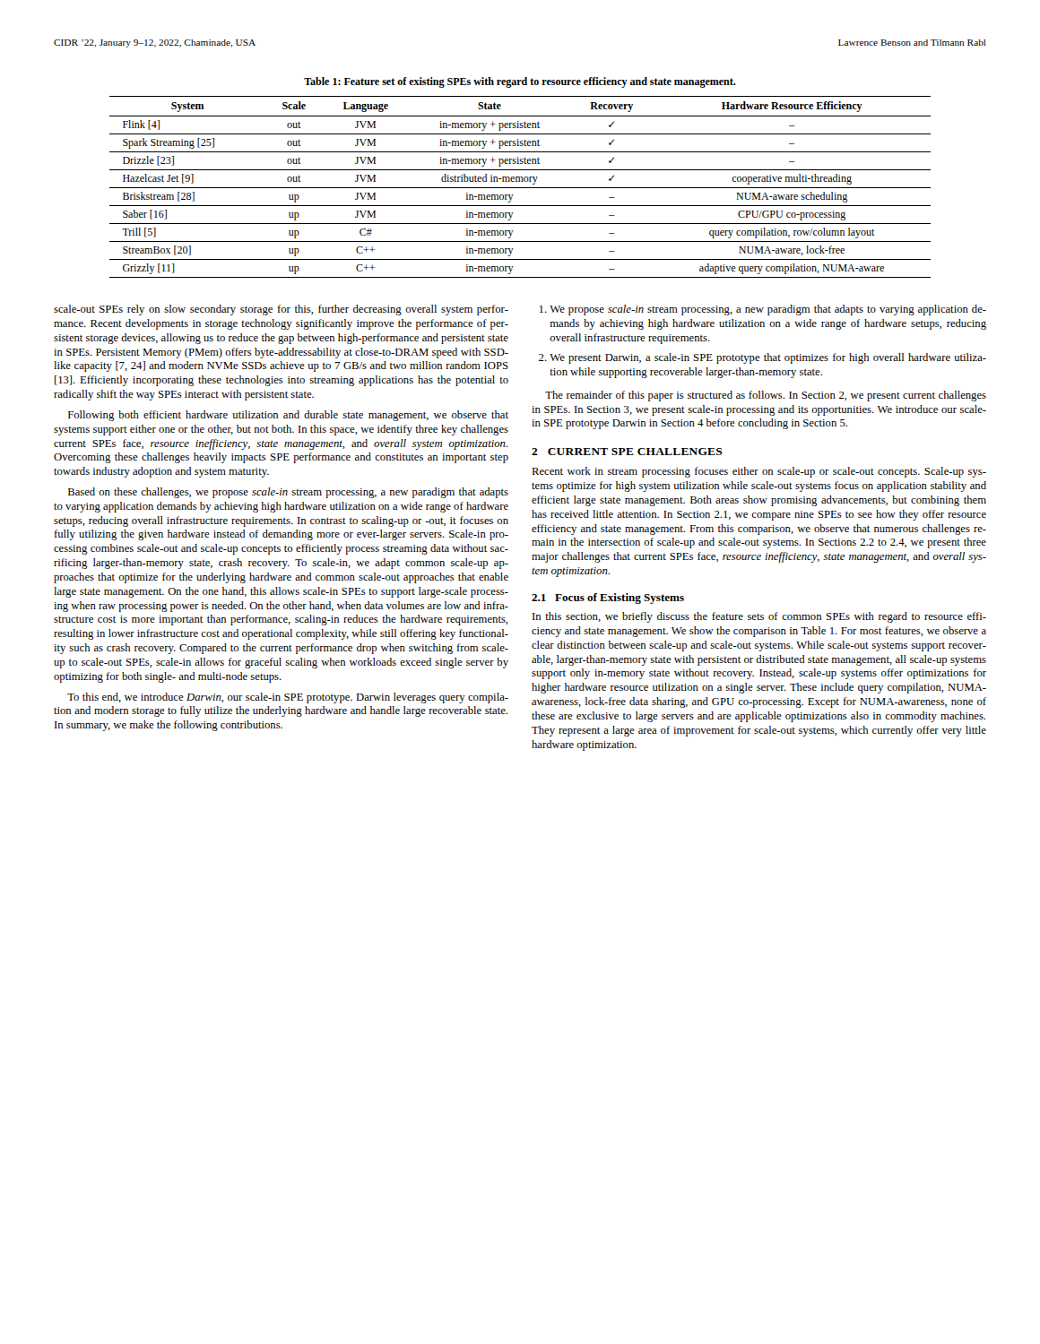CIDR ’22, January 9–12, 2022, Chaminade, USA Lawrence Benson and Tilmann Rabl
Table 1: Feature set of existing SPEs with regard to resource efficiency and state management.
| System | Scale | Language | State | Recovery | Hardware Resource Efficiency |
| --- | --- | --- | --- | --- | --- |
| Flink [4] | out | JVM | in-memory + persistent | ✓ | – |
| Spark Streaming [25] | out | JVM | in-memory + persistent | ✓ | – |
| Drizzle [23] | out | JVM | in-memory + persistent | ✓ | – |
| Hazelcast Jet [9] | out | JVM | distributed in-memory | ✓ | cooperative multi-threading |
| Briskstream [28] | up | JVM | in-memory | – | NUMA-aware scheduling |
| Saber [16] | up | JVM | in-memory | – | CPU/GPU co-processing |
| Trill [5] | up | C# | in-memory | – | query compilation, row/column layout |
| StreamBox [20] | up | C++ | in-memory | – | NUMA-aware, lock-free |
| Grizzly [11] | up | C++ | in-memory | – | adaptive query compilation, NUMA-aware |
scale-out SPEs rely on slow secondary storage for this, further decreasing overall system performance. Recent developments in storage technology significantly improve the performance of persistent storage devices, allowing us to reduce the gap between high-performance and persistent state in SPEs. Persistent Memory (PMem) offers byte-addressability at close-to-DRAM speed with SSD-like capacity [7, 24] and modern NVMe SSDs achieve up to 7 GB/s and two million random IOPS [13]. Efficiently incorporating these technologies into streaming applications has the potential to radically shift the way SPEs interact with persistent state.
Following both efficient hardware utilization and durable state management, we observe that systems support either one or the other, but not both. In this space, we identify three key challenges current SPEs face, resource inefficiency, state management, and overall system optimization. Overcoming these challenges heavily impacts SPE performance and constitutes an important step towards industry adoption and system maturity.
Based on these challenges, we propose scale-in stream processing, a new paradigm that adapts to varying application demands by achieving high hardware utilization on a wide range of hardware setups, reducing overall infrastructure requirements. In contrast to scaling-up or -out, it focuses on fully utilizing the given hardware instead of demanding more or ever-larger servers. Scale-in processing combines scale-out and scale-up concepts to efficiently process streaming data without sacrificing larger-than-memory state, crash recovery. To scale-in, we adapt common scale-up approaches that optimize for the underlying hardware and common scale-out approaches that enable large state management. On the one hand, this allows scale-in SPEs to support large-scale processing when raw processing power is needed. On the other hand, when data volumes are low and infrastructure cost is more important than performance, scaling-in reduces the hardware requirements, resulting in lower infrastructure cost and operational complexity, while still offering key functionality such as crash recovery. Compared to the current performance drop when switching from scale-up to scale-out SPEs, scale-in allows for graceful scaling when workloads exceed single server by optimizing for both single- and multi-node setups.
To this end, we introduce Darwin, our scale-in SPE prototype. Darwin leverages query compilation and modern storage to fully utilize the underlying hardware and handle large recoverable state. In summary, we make the following contributions.
We propose scale-in stream processing, a new paradigm that adapts to varying application demands by achieving high hardware utilization on a wide range of hardware setups, reducing overall infrastructure requirements.
We present Darwin, a scale-in SPE prototype that optimizes for high overall hardware utilization while supporting recoverable larger-than-memory state.
The remainder of this paper is structured as follows. In Section 2, we present current challenges in SPEs. In Section 3, we present scale-in processing and its opportunities. We introduce our scale-in SPE prototype Darwin in Section 4 before concluding in Section 5.
2 CURRENT SPE CHALLENGES
Recent work in stream processing focuses either on scale-up or scale-out concepts. Scale-up systems optimize for high system utilization while scale-out systems focus on application stability and efficient large state management. Both areas show promising advancements, but combining them has received little attention. In Section 2.1, we compare nine SPEs to see how they offer resource efficiency and state management. From this comparison, we observe that numerous challenges remain in the intersection of scale-up and scale-out systems. In Sections 2.2 to 2.4, we present three major challenges that current SPEs face, resource inefficiency, state management, and overall system optimization.
2.1 Focus of Existing Systems
In this section, we briefly discuss the feature sets of common SPEs with regard to resource efficiency and state management. We show the comparison in Table 1. For most features, we observe a clear distinction between scale-up and scale-out systems. While scale-out systems support recoverable, larger-than-memory state with persistent or distributed state management, all scale-up systems support only in-memory state without recovery. Instead, scale-up systems offer optimizations for higher hardware resource utilization on a single server. These include query compilation, NUMA-awareness, lock-free data sharing, and GPU co-processing. Except for NUMA-awareness, none of these are exclusive to large servers and are applicable optimizations also in commodity machines. They represent a large area of improvement for scale-out systems, which currently offer very little hardware optimization.